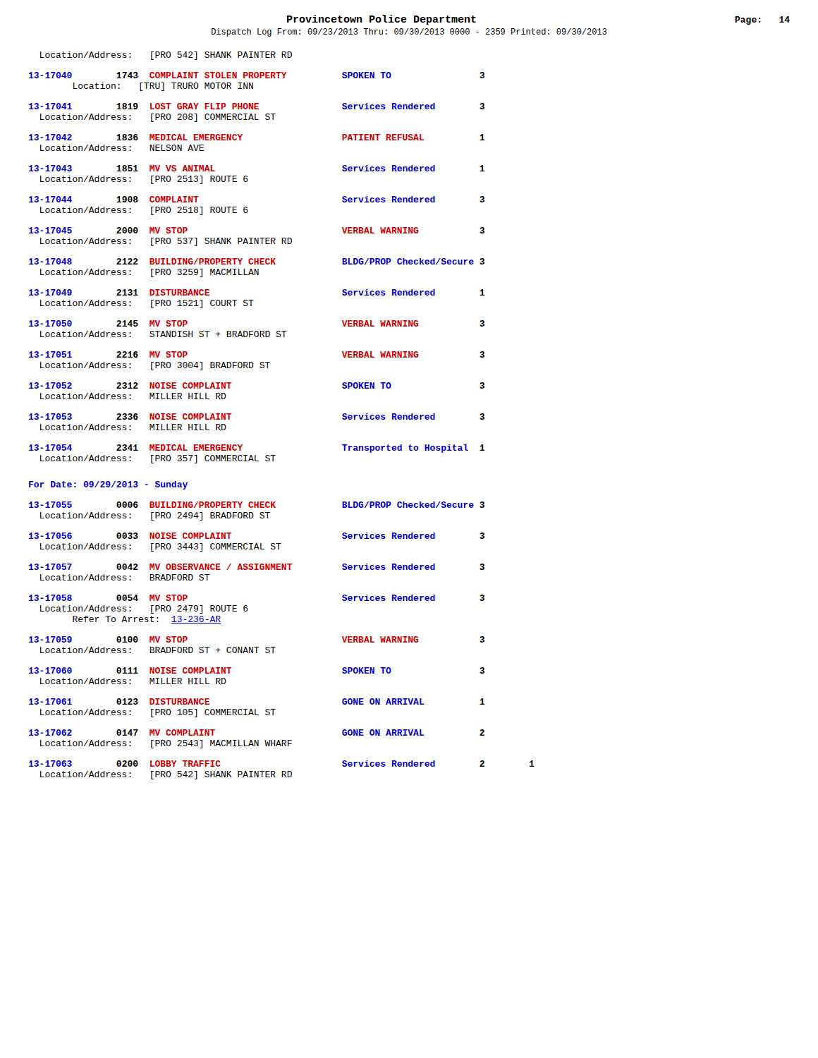Provincetown Police Department
Page: 14
Dispatch Log From: 09/23/2013 Thru: 09/30/2013 0000 - 2359 Printed: 09/30/2013
Location/Address: [PRO 542] SHANK PAINTER RD
13-17040 1743 COMPLAINT STOLEN PROPERTY SPOKEN TO 3
Location: [TRU] TRURO MOTOR INN
13-17041 1819 LOST GRAY FLIP PHONE Services Rendered 3
Location/Address: [PRO 208] COMMERCIAL ST
13-17042 1836 MEDICAL EMERGENCY PATIENT REFUSAL 1
Location/Address: NELSON AVE
13-17043 1851 MV VS ANIMAL Services Rendered 1
Location/Address: [PRO 2513] ROUTE 6
13-17044 1908 COMPLAINT Services Rendered 3
Location/Address: [PRO 2518] ROUTE 6
13-17045 2000 MV STOP VERBAL WARNING 3
Location/Address: [PRO 537] SHANK PAINTER RD
13-17048 2122 BUILDING/PROPERTY CHECK BLDG/PROP Checked/Secure 3
Location/Address: [PRO 3259] MACMILLAN
13-17049 2131 DISTURBANCE Services Rendered 1
Location/Address: [PRO 1521] COURT ST
13-17050 2145 MV STOP VERBAL WARNING 3
Location/Address: STANDISH ST + BRADFORD ST
13-17051 2216 MV STOP VERBAL WARNING 3
Location/Address: [PRO 3004] BRADFORD ST
13-17052 2312 NOISE COMPLAINT SPOKEN TO 3
Location/Address: MILLER HILL RD
13-17053 2336 NOISE COMPLAINT Services Rendered 3
Location/Address: MILLER HILL RD
13-17054 2341 MEDICAL EMERGENCY Transported to Hospital 1
Location/Address: [PRO 357] COMMERCIAL ST
For Date: 09/29/2013 - Sunday
13-17055 0006 BUILDING/PROPERTY CHECK BLDG/PROP Checked/Secure 3
Location/Address: [PRO 2494] BRADFORD ST
13-17056 0033 NOISE COMPLAINT Services Rendered 3
Location/Address: [PRO 3443] COMMERCIAL ST
13-17057 0042 MV OBSERVANCE / ASSIGNMENT Services Rendered 3
Location/Address: BRADFORD ST
13-17058 0054 MV STOP Services Rendered 3
Location/Address: [PRO 2479] ROUTE 6
Refer To Arrest: 13-236-AR
13-17059 0100 MV STOP VERBAL WARNING 3
Location/Address: BRADFORD ST + CONANT ST
13-17060 0111 NOISE COMPLAINT SPOKEN TO 3
Location/Address: MILLER HILL RD
13-17061 0123 DISTURBANCE GONE ON ARRIVAL 1
Location/Address: [PRO 105] COMMERCIAL ST
13-17062 0147 MV COMPLAINT GONE ON ARRIVAL 2
Location/Address: [PRO 2543] MACMILLAN WHARF
13-17063 0200 LOBBY TRAFFIC Services Rendered 2 1
Location/Address: [PRO 542] SHANK PAINTER RD